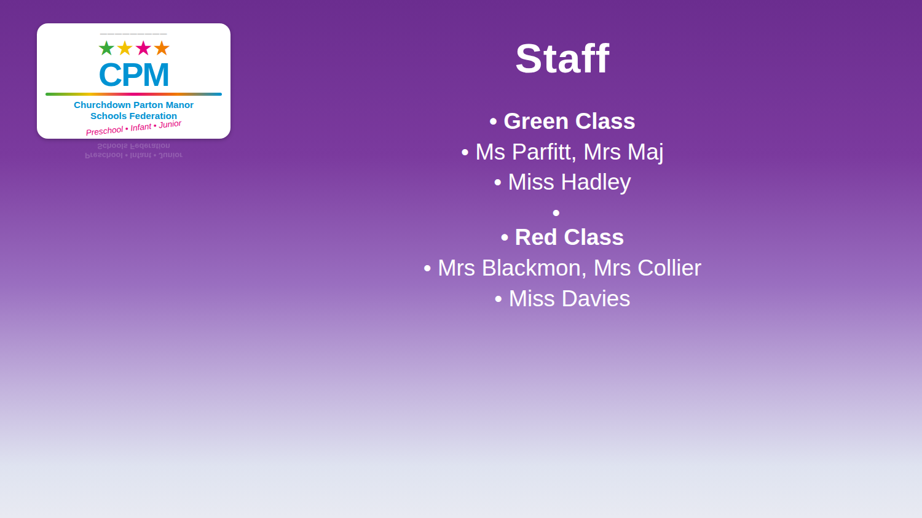—————————
★★★★
CPM
Churchdown Parton Manor
Schools Federation
Preschool • Infant • Junior
Preschool • Infant • Junior
Schools Federation
Staff
Green Class
Ms Parfitt, Mrs Maj
Miss Hadley
Red Class
Mrs Blackmon, Mrs Collier
Miss Davies